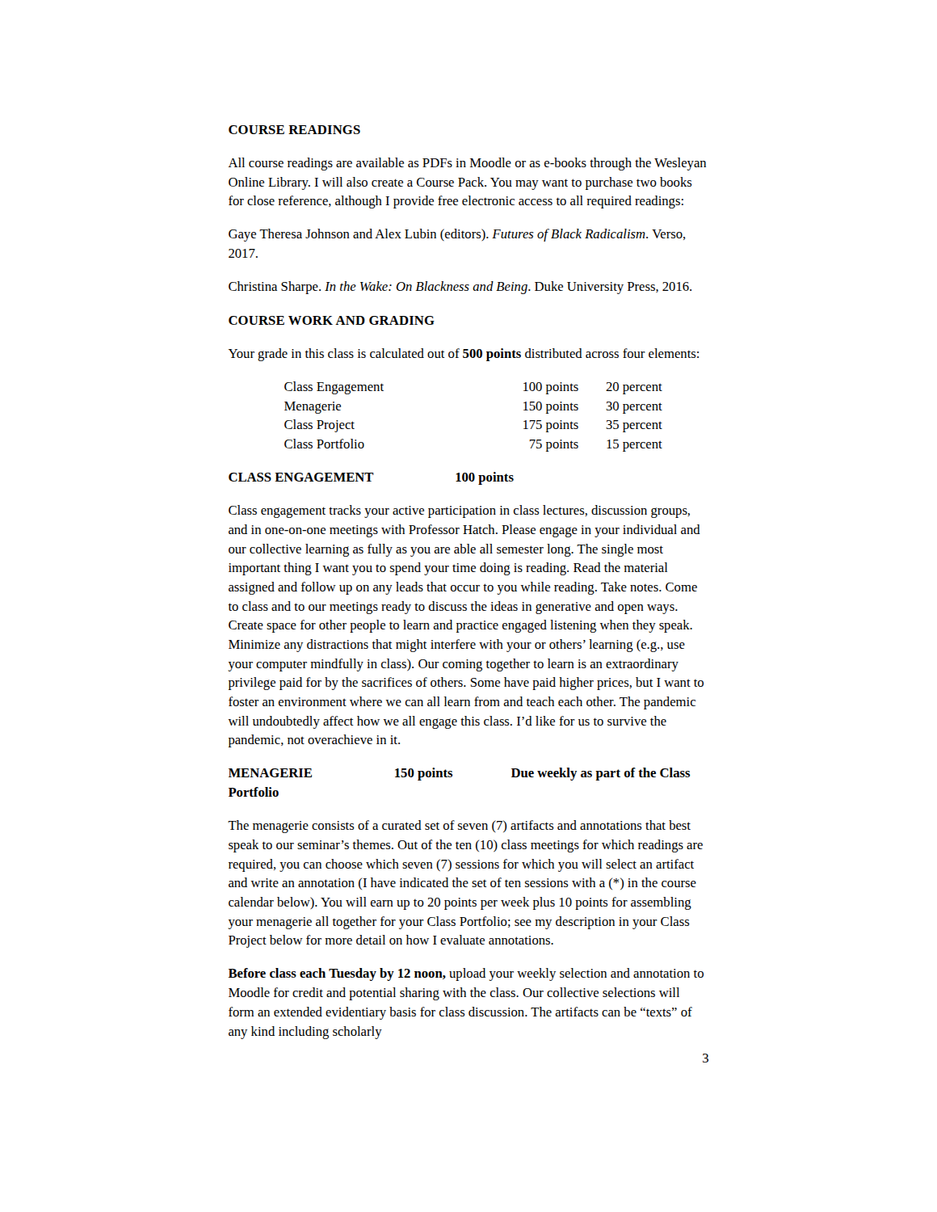COURSE READINGS
All course readings are available as PDFs in Moodle or as e-books through the Wesleyan Online Library. I will also create a Course Pack. You may want to purchase two books for close reference, although I provide free electronic access to all required readings:
Gaye Theresa Johnson and Alex Lubin (editors). Futures of Black Radicalism. Verso, 2017.
Christina Sharpe. In the Wake: On Blackness and Being. Duke University Press, 2016.
COURSE WORK AND GRADING
Your grade in this class is calculated out of 500 points distributed across four elements:
| Class Engagement | 100 points | 20 percent |
| Menagerie | 150 points | 30 percent |
| Class Project | 175 points | 35 percent |
| Class Portfolio | 75 points | 15 percent |
CLASS ENGAGEMENT 100 points
Class engagement tracks your active participation in class lectures, discussion groups, and in one-on-one meetings with Professor Hatch. Please engage in your individual and our collective learning as fully as you are able all semester long. The single most important thing I want you to spend your time doing is reading. Read the material assigned and follow up on any leads that occur to you while reading. Take notes. Come to class and to our meetings ready to discuss the ideas in generative and open ways. Create space for other people to learn and practice engaged listening when they speak. Minimize any distractions that might interfere with your or others’ learning (e.g., use your computer mindfully in class). Our coming together to learn is an extraordinary privilege paid for by the sacrifices of others. Some have paid higher prices, but I want to foster an environment where we can all learn from and teach each other. The pandemic will undoubtedly affect how we all engage this class. I’d like for us to survive the pandemic, not overachieve in it.
MENAGERIE 150 points Due weekly as part of the Class Portfolio
The menagerie consists of a curated set of seven (7) artifacts and annotations that best speak to our seminar’s themes. Out of the ten (10) class meetings for which readings are required, you can choose which seven (7) sessions for which you will select an artifact and write an annotation (I have indicated the set of ten sessions with a (*) in the course calendar below). You will earn up to 20 points per week plus 10 points for assembling your menagerie all together for your Class Portfolio; see my description in your Class Project below for more detail on how I evaluate annotations.
Before class each Tuesday by 12 noon, upload your weekly selection and annotation to Moodle for credit and potential sharing with the class. Our collective selections will form an extended evidentiary basis for class discussion. The artifacts can be “texts” of any kind including scholarly
3